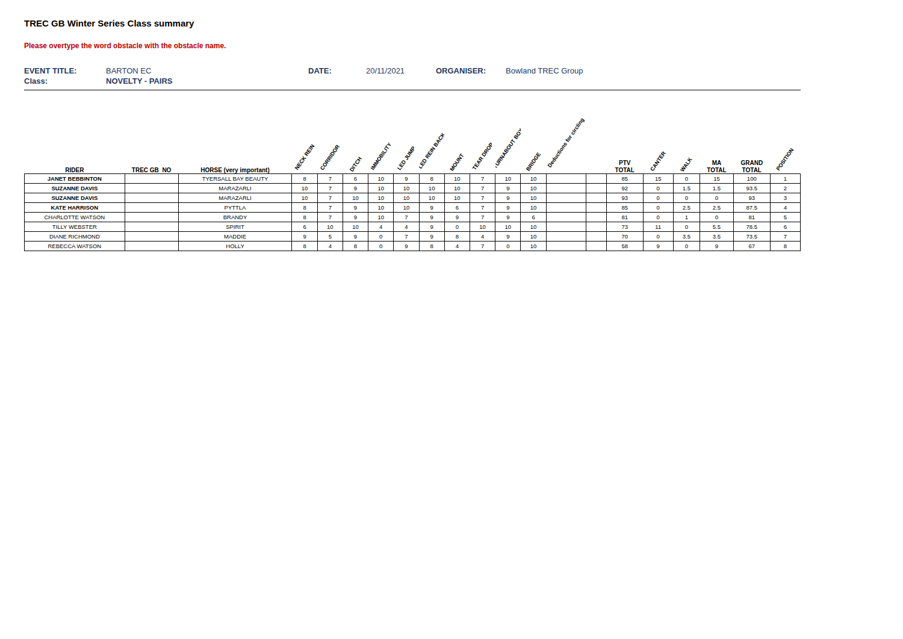TREC GB Winter Series Class summary
Please overtype the word obstacle with the obstacle name.
| EVENT TITLE: | BARTON EC | DATE: | 20/11/2021 | ORGANISER: | Bowland TREC Group |
| Class: | NOVELTY - PAIRS | | | | |
| RIDER | TREC GB NO | HORSE (very important) | NECK REIN | CORRIDOR | DITCH | IMMOBILITY | LED JUMP | LED REIN BACK | MOUNT | TEAR DROP | TURNABOUT BOX | BRIDGE | Deductions for circling | | PTV TOTAL | CANTER | WALK | MA TOTAL | GRAND TOTAL | POSITION |
| --- | --- | --- | --- | --- | --- | --- | --- | --- | --- | --- | --- | --- | --- | --- | --- | --- | --- | --- | --- | --- |
| JANET BEBBINTON | | TYERSALL BAY BEAUTY | 8 | 7 | 6 | 10 | 9 | 8 | 10 | 7 | 10 | 10 | | | 85 | 15 | 0 | 15 | 100 | 1 |
| SUZANNE DAVIS | | MARAZARLI | 10 | 7 | 9 | 10 | 10 | 10 | 10 | 7 | 9 | 10 | | | 92 | 0 | 1.5 | 1.5 | 93.5 | 2 |
| SUZANNE DAVIS | | MARAZARLI | 10 | 7 | 10 | 10 | 10 | 10 | 10 | 7 | 9 | 10 | | | 93 | 0 | 0 | 0 | 93 | 3 |
| KATE HARRISON | | PYTTLA | 8 | 7 | 9 | 10 | 10 | 9 | 6 | 7 | 9 | 10 | | | 85 | 0 | 2.5 | 2.5 | 87.5 | 4 |
| CHARLOTTE WATSON | | BRANDY | 8 | 7 | 9 | 10 | 7 | 9 | 9 | 7 | 9 | 6 | | | 81 | 0 | 1 | 0 | 81 | 5 |
| TILLY WEBSTER | | SPIRIT | 6 | 10 | 10 | 4 | 4 | 9 | 0 | 10 | 10 | 10 | | | 73 | 11 | 0 | 5.5 | 78.5 | 6 |
| DIANE RICHMOND | | MADDIE | 9 | 5 | 9 | 0 | 7 | 9 | 8 | 4 | 9 | 10 | | | 70 | 0 | 3.5 | 3.5 | 73.5 | 7 |
| REBECCA WATSON | | HOLLY | 8 | 4 | 8 | 0 | 9 | 8 | 4 | 7 | 0 | 10 | | | 58 | 9 | 0 | 9 | 67 | 8 |